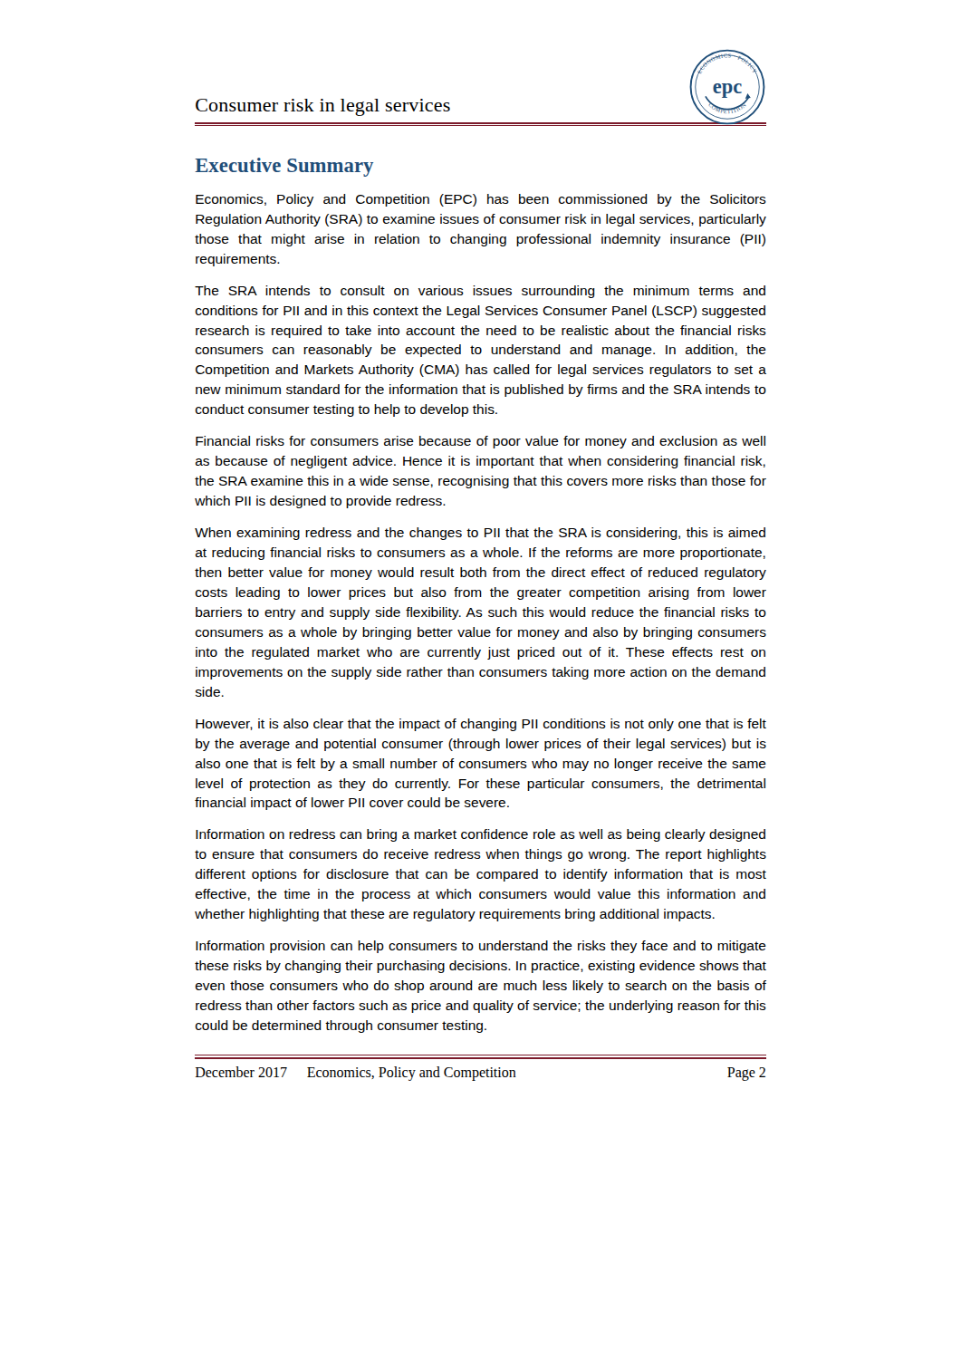Consumer risk in legal services
ECONOMICS · POLICY COMPETITION epc
Executive Summary
Economics, Policy and Competition (EPC) has been commissioned by the Solicitors Regulation Authority (SRA) to examine issues of consumer risk in legal services, particularly those that might arise in relation to changing professional indemnity insurance (PII) requirements.
The SRA intends to consult on various issues surrounding the minimum terms and conditions for PII and in this context the Legal Services Consumer Panel (LSCP) suggested research is required to take into account the need to be realistic about the financial risks consumers can reasonably be expected to understand and manage. In addition, the Competition and Markets Authority (CMA) has called for legal services regulators to set a new minimum standard for the information that is published by firms and the SRA intends to conduct consumer testing to help to develop this.
Financial risks for consumers arise because of poor value for money and exclusion as well as because of negligent advice. Hence it is important that when considering financial risk, the SRA examine this in a wide sense, recognising that this covers more risks than those for which PII is designed to provide redress.
When examining redress and the changes to PII that the SRA is considering, this is aimed at reducing financial risks to consumers as a whole. If the reforms are more proportionate, then better value for money would result both from the direct effect of reduced regulatory costs leading to lower prices but also from the greater competition arising from lower barriers to entry and supply side flexibility. As such this would reduce the financial risks to consumers as a whole by bringing better value for money and also by bringing consumers into the regulated market who are currently just priced out of it. These effects rest on improvements on the supply side rather than consumers taking more action on the demand side.
However, it is also clear that the impact of changing PII conditions is not only one that is felt by the average and potential consumer (through lower prices of their legal services) but is also one that is felt by a small number of consumers who may no longer receive the same level of protection as they do currently. For these particular consumers, the detrimental financial impact of lower PII cover could be severe.
Information on redress can bring a market confidence role as well as being clearly designed to ensure that consumers do receive redress when things go wrong. The report highlights different options for disclosure that can be compared to identify information that is most effective, the time in the process at which consumers would value this information and whether highlighting that these are regulatory requirements bring additional impacts.
Information provision can help consumers to understand the risks they face and to mitigate these risks by changing their purchasing decisions. In practice, existing evidence shows that even those consumers who do shop around are much less likely to search on the basis of redress than other factors such as price and quality of service; the underlying reason for this could be determined through consumer testing.
December 2017
Economics, Policy and Competition
Page 2